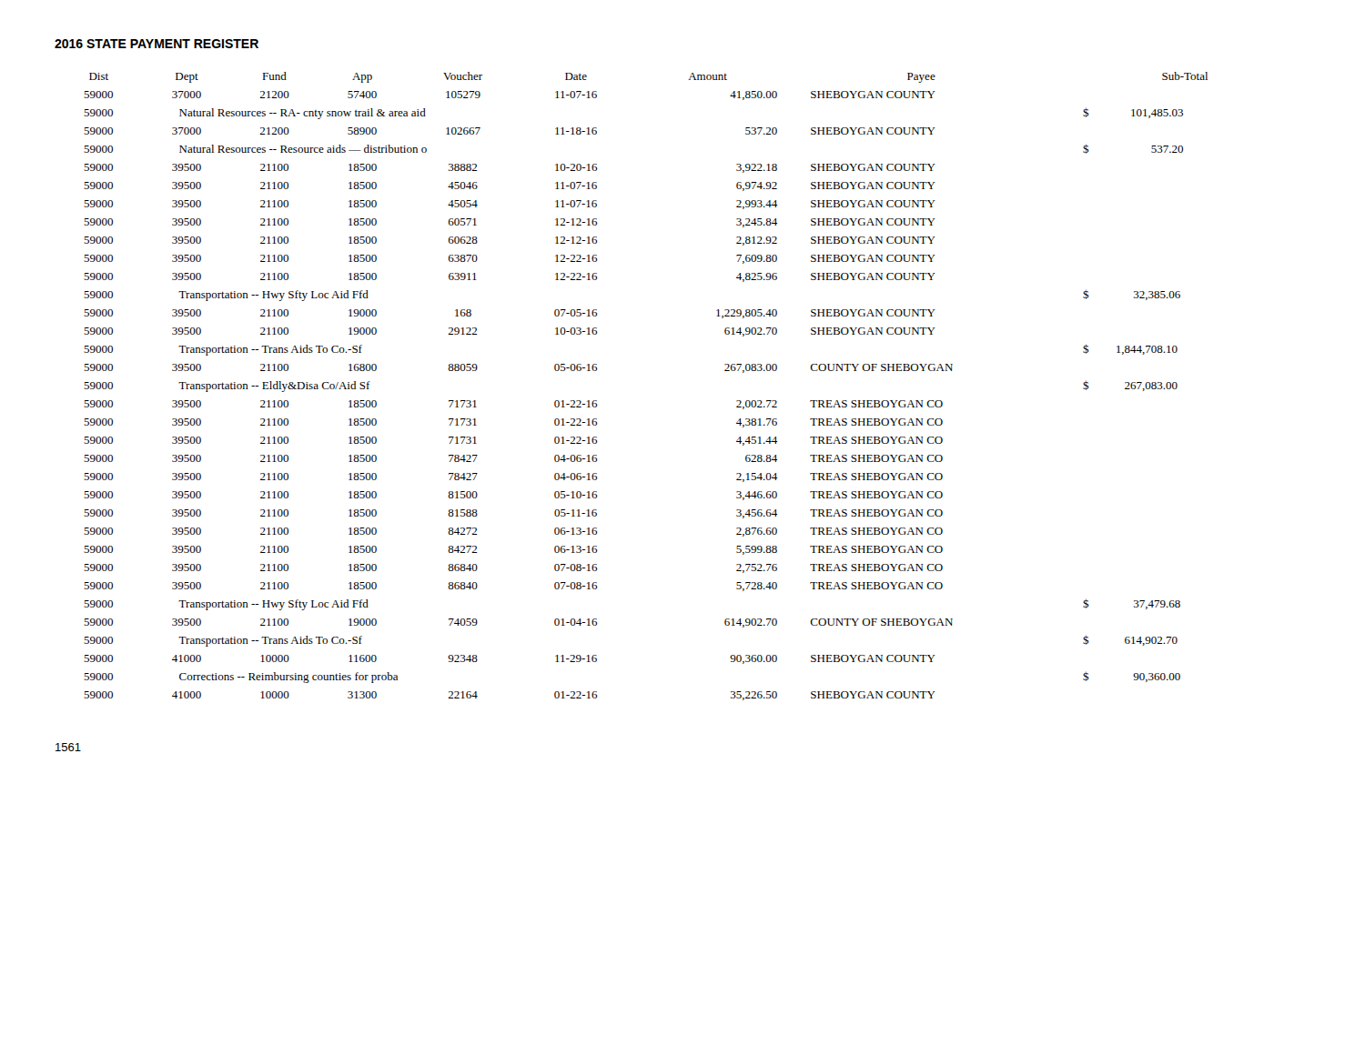2016 STATE PAYMENT REGISTER
| Dist | Dept | Fund | App | Voucher | Date | Amount | Payee | Sub-Total |
| --- | --- | --- | --- | --- | --- | --- | --- | --- |
| 59000 | 37000 | 21200 | 57400 | 105279 | 11-07-16 | 41,850.00 | SHEBOYGAN COUNTY | |
| 59000 | Natural Resources -- RA- cnty snow trail & area aid | | | $ 101,485.03 |
| 59000 | 37000 | 21200 | 58900 | 102667 | 11-18-16 | 537.20 | SHEBOYGAN COUNTY | |
| 59000 | Natural Resources -- Resource aids — distribution o | | | $ 537.20 |
| 59000 | 39500 | 21100 | 18500 | 38882 | 10-20-16 | 3,922.18 | SHEBOYGAN COUNTY | |
| 59000 | 39500 | 21100 | 18500 | 45046 | 11-07-16 | 6,974.92 | SHEBOYGAN COUNTY | |
| 59000 | 39500 | 21100 | 18500 | 45054 | 11-07-16 | 2,993.44 | SHEBOYGAN COUNTY | |
| 59000 | 39500 | 21100 | 18500 | 60571 | 12-12-16 | 3,245.84 | SHEBOYGAN COUNTY | |
| 59000 | 39500 | 21100 | 18500 | 60628 | 12-12-16 | 2,812.92 | SHEBOYGAN COUNTY | |
| 59000 | 39500 | 21100 | 18500 | 63870 | 12-22-16 | 7,609.80 | SHEBOYGAN COUNTY | |
| 59000 | 39500 | 21100 | 18500 | 63911 | 12-22-16 | 4,825.96 | SHEBOYGAN COUNTY | |
| 59000 | Transportation -- Hwy Sfty Loc Aid Ffd | | | $ 32,385.06 |
| 59000 | 39500 | 21100 | 19000 | 168 | 07-05-16 | 1,229,805.40 | SHEBOYGAN COUNTY | |
| 59000 | 39500 | 21100 | 19000 | 29122 | 10-03-16 | 614,902.70 | SHEBOYGAN COUNTY | |
| 59000 | Transportation -- Trans Aids To Co.-Sf | | | $ 1,844,708.10 |
| 59000 | 39500 | 21100 | 16800 | 88059 | 05-06-16 | 267,083.00 | COUNTY OF SHEBOYGAN | |
| 59000 | Transportation -- Eldly&Disa Co/Aid Sf | | | $ 267,083.00 |
| 59000 | 39500 | 21100 | 18500 | 71731 | 01-22-16 | 2,002.72 | TREAS SHEBOYGAN CO | |
| 59000 | 39500 | 21100 | 18500 | 71731 | 01-22-16 | 4,381.76 | TREAS SHEBOYGAN CO | |
| 59000 | 39500 | 21100 | 18500 | 71731 | 01-22-16 | 4,451.44 | TREAS SHEBOYGAN CO | |
| 59000 | 39500 | 21100 | 18500 | 78427 | 04-06-16 | 628.84 | TREAS SHEBOYGAN CO | |
| 59000 | 39500 | 21100 | 18500 | 78427 | 04-06-16 | 2,154.04 | TREAS SHEBOYGAN CO | |
| 59000 | 39500 | 21100 | 18500 | 81500 | 05-10-16 | 3,446.60 | TREAS SHEBOYGAN CO | |
| 59000 | 39500 | 21100 | 18500 | 81588 | 05-11-16 | 3,456.64 | TREAS SHEBOYGAN CO | |
| 59000 | 39500 | 21100 | 18500 | 84272 | 06-13-16 | 2,876.60 | TREAS SHEBOYGAN CO | |
| 59000 | 39500 | 21100 | 18500 | 84272 | 06-13-16 | 5,599.88 | TREAS SHEBOYGAN CO | |
| 59000 | 39500 | 21100 | 18500 | 86840 | 07-08-16 | 2,752.76 | TREAS SHEBOYGAN CO | |
| 59000 | 39500 | 21100 | 18500 | 86840 | 07-08-16 | 5,728.40 | TREAS SHEBOYGAN CO | |
| 59000 | Transportation -- Hwy Sfty Loc Aid Ffd | | | $ 37,479.68 |
| 59000 | 39500 | 21100 | 19000 | 74059 | 01-04-16 | 614,902.70 | COUNTY OF SHEBOYGAN | |
| 59000 | Transportation -- Trans Aids To Co.-Sf | | | $ 614,902.70 |
| 59000 | 41000 | 10000 | 11600 | 92348 | 11-29-16 | 90,360.00 | SHEBOYGAN COUNTY | |
| 59000 | Corrections -- Reimbursing counties for proba | | | $ 90,360.00 |
| 59000 | 41000 | 10000 | 31300 | 22164 | 01-22-16 | 35,226.50 | SHEBOYGAN COUNTY | |
1561